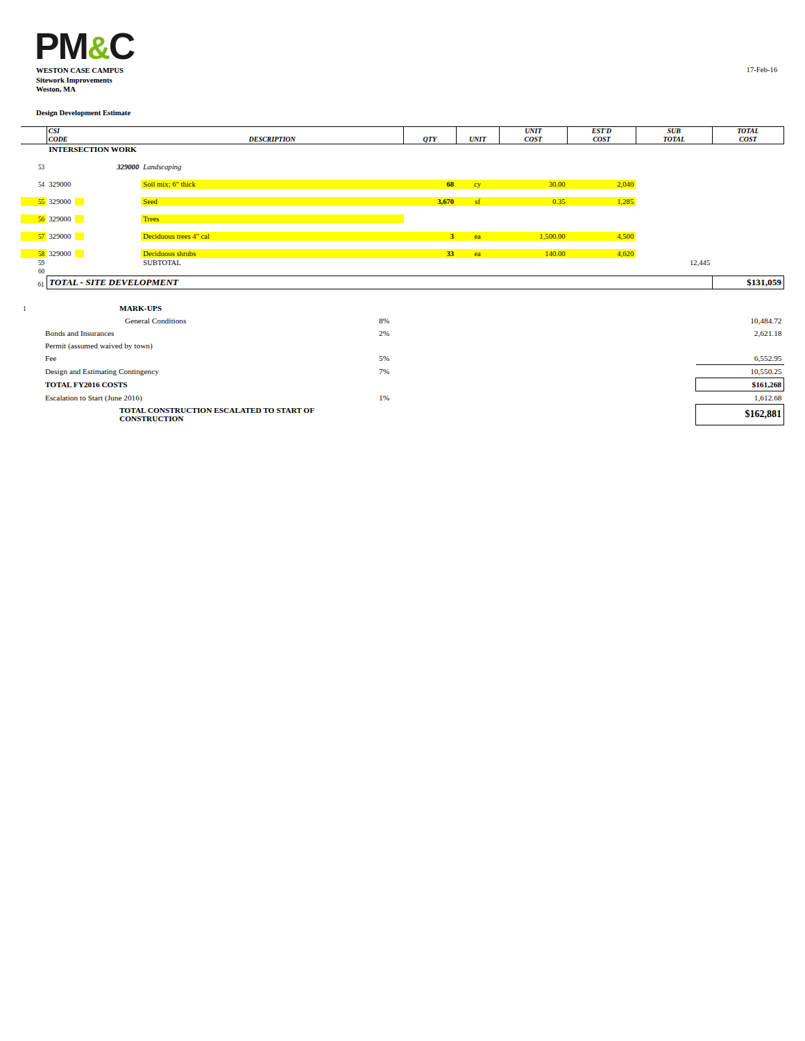PM&C
WESTON CASE CAMPUS
Sitework Improvements
Weston, MA
17-Feb-16
Design Development Estimate
| | CSI | | | | | UNIT | EST'D | SUB | TOTAL |
| | CODE | | DESCRIPTION | QTY | UNIT | COST | COST | TOTAL | COST |
| | INTERSECTION WORK | | | | | | |
| 53 | | 329000 | Landscaping | | | | | | |
| 54 | 329000 | | Soil mix; 6" thick | 68 | cy | 30.00 | 2,040 | | |
| 55 | 329000 | | Seed | 3,670 | sf | 0.35 | 1,285 | | |
| 56 | 329000 | | Trees | | | | | | |
| 57 | 329000 | | Deciduous trees 4" cal | 3 | ea | 1,500.00 | 4,500 | | |
| 58 | 329000 | | Deciduous shrubs | 33 | ea | 140.00 | 4,620 | | |
| 59 | | | SUBTOTAL | | | | | 12,445 | |
| 60 | |
| 61 | TOTAL - SITE DEVELOPMENT | $131,059 |
| 1 | MARK-UPS | | | |
| | General Conditions | 8% | | 10,484.72 |
| | Bonds and Insurances | 2% | | 2,621.18 |
| | Permit (assumed waived by town) | | | |
| | Fee | 5% | | 6,552.95 |
| | Design and Estimating Contingency | 7% | | 10,550.25 |
| | TOTAL FY2016 COSTS | | | $161,268 |
| | Escalation to Start (June 2016) | 1% | | 1,612.68 |
| | TOTAL CONSTRUCTION ESCALATED TO START OF CONSTRUCTION | | | $162,881 |